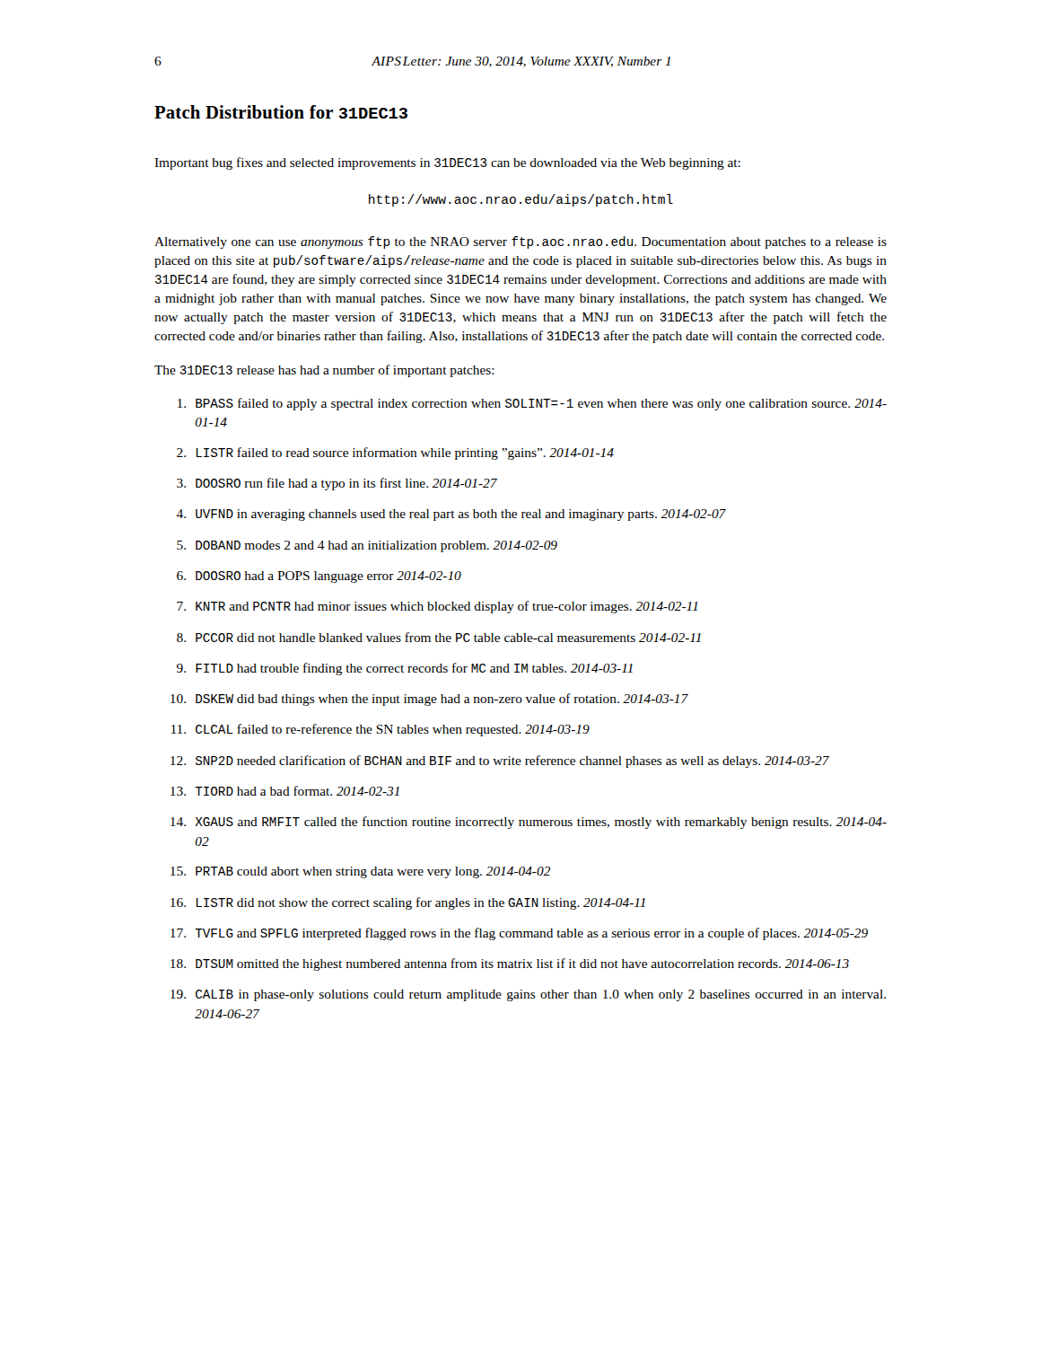6
AIPS Letter: June 30, 2014, Volume XXXIV, Number 1
Patch Distribution for 31DEC13
Important bug fixes and selected improvements in 31DEC13 can be downloaded via the Web beginning at:
http://www.aoc.nrao.edu/aips/patch.html
Alternatively one can use anonymous ftp to the NRAO server ftp.aoc.nrao.edu. Documentation about patches to a release is placed on this site at pub/software/aips/release-name and the code is placed in suitable sub-directories below this. As bugs in 31DEC14 are found, they are simply corrected since 31DEC14 remains under development. Corrections and additions are made with a midnight job rather than with manual patches. Since we now have many binary installations, the patch system has changed. We now actually patch the master version of 31DEC13, which means that a MNJ run on 31DEC13 after the patch will fetch the corrected code and/or binaries rather than failing. Also, installations of 31DEC13 after the patch date will contain the corrected code.
The 31DEC13 release has had a number of important patches:
BPASS failed to apply a spectral index correction when SOLINT=-1 even when there was only one calibration source. 2014-01-14
LISTR failed to read source information while printing ”gains”. 2014-01-14
DOOSRO run file had a typo in its first line. 2014-01-27
UVFND in averaging channels used the real part as both the real and imaginary parts. 2014-02-07
DOBAND modes 2 and 4 had an initialization problem. 2014-02-09
DOOSRO had a POPS language error 2014-02-10
KNTR and PCNTR had minor issues which blocked display of true-color images. 2014-02-11
PCCOR did not handle blanked values from the PC table cable-cal measurements 2014-02-11
FITLD had trouble finding the correct records for MC and IM tables. 2014-03-11
DSKEW did bad things when the input image had a non-zero value of rotation. 2014-03-17
CLCAL failed to re-reference the SN tables when requested. 2014-03-19
SNP2D needed clarification of BCHAN and BIF and to write reference channel phases as well as delays. 2014-03-27
TIORD had a bad format. 2014-02-31
XGAUS and RMFIT called the function routine incorrectly numerous times, mostly with remarkably benign results. 2014-04-02
PRTAB could abort when string data were very long. 2014-04-02
LISTR did not show the correct scaling for angles in the GAIN listing. 2014-04-11
TVFLG and SPFLG interpreted flagged rows in the flag command table as a serious error in a couple of places. 2014-05-29
DTSUM omitted the highest numbered antenna from its matrix list if it did not have autocorrelation records. 2014-06-13
CALIB in phase-only solutions could return amplitude gains other than 1.0 when only 2 baselines occurred in an interval. 2014-06-27